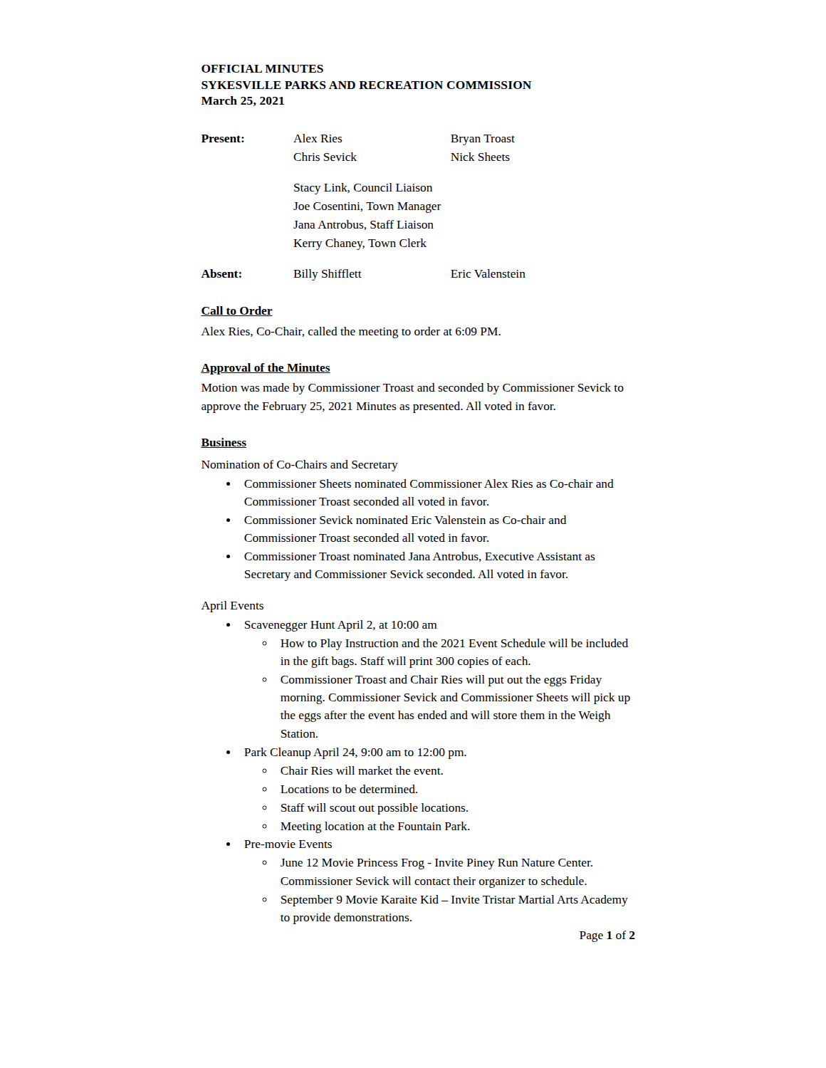OFFICIAL MINUTES SYKESVILLE PARKS AND RECREATION COMMISSION March 25, 2021
| Present: | Alex Ries | Bryan Troast |
| | Chris Sevick | Nick Sheets |
| | Stacy Link, Council Liaison |
| | Joe Cosentini, Town Manager |
| | Jana Antrobus, Staff Liaison |
| | Kerry Chaney, Town Clerk |
| Absent: | Billy Shifflett | Eric Valenstein |
Call to Order
Alex Ries, Co-Chair, called the meeting to order at 6:09 PM.
Approval of the Minutes
Motion was made by Commissioner Troast and seconded by Commissioner Sevick to approve the February 25, 2021 Minutes as presented. All voted in favor.
Business
Nomination of Co-Chairs and Secretary
Commissioner Sheets nominated Commissioner Alex Ries as Co-chair and Commissioner Troast seconded all voted in favor.
Commissioner Sevick nominated Eric Valenstein as Co-chair and Commissioner Troast seconded all voted in favor.
Commissioner Troast nominated Jana Antrobus, Executive Assistant as Secretary and Commissioner Sevick seconded. All voted in favor.
April Events
Scavenegger Hunt April 2, at 10:00 am
How to Play Instruction and the 2021 Event Schedule will be included in the gift bags. Staff will print 300 copies of each.
Commissioner Troast and Chair Ries will put out the eggs Friday morning. Commissioner Sevick and Commissioner Sheets will pick up the eggs after the event has ended and will store them in the Weigh Station.
Park Cleanup April 24, 9:00 am to 12:00 pm.
Chair Ries will market the event.
Locations to be determined.
Staff will scout out possible locations.
Meeting location at the Fountain Park.
Pre-movie Events
June 12 Movie Princess Frog - Invite Piney Run Nature Center. Commissioner Sevick will contact their organizer to schedule.
September 9 Movie Karaite Kid – Invite Tristar Martial Arts Academy to provide demonstrations.
Page 1 of 2